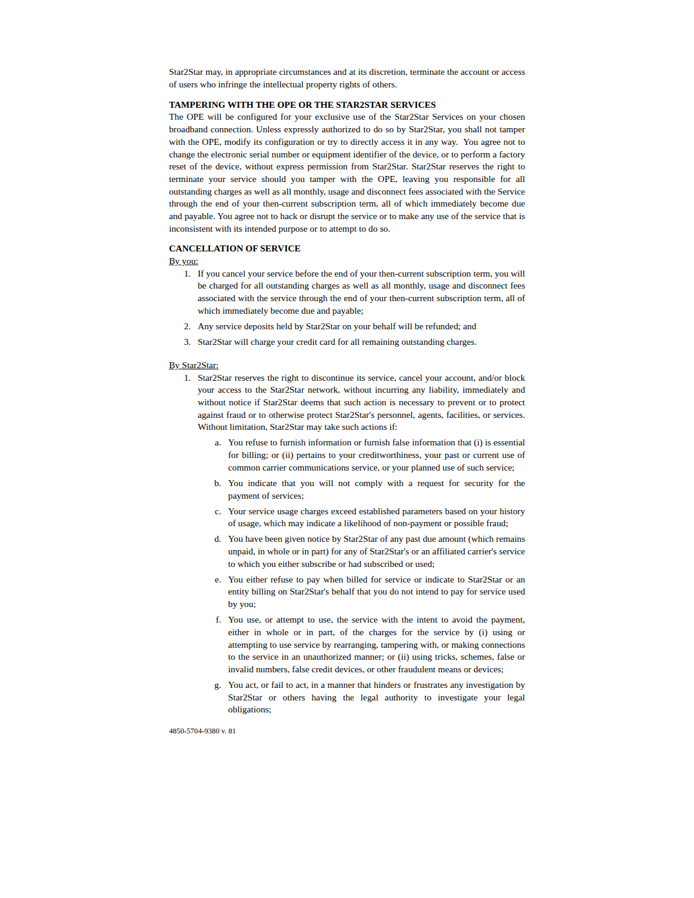Star2Star may, in appropriate circumstances and at its discretion, terminate the account or access of users who infringe the intellectual property rights of others.
TAMPERING WITH THE OPE OR THE STAR2STAR SERVICES
The OPE will be configured for your exclusive use of the Star2Star Services on your chosen broadband connection. Unless expressly authorized to do so by Star2Star, you shall not tamper with the OPE, modify its configuration or try to directly access it in any way. You agree not to change the electronic serial number or equipment identifier of the device, or to perform a factory reset of the device, without express permission from Star2Star. Star2Star reserves the right to terminate your service should you tamper with the OPE, leaving you responsible for all outstanding charges as well as all monthly, usage and disconnect fees associated with the Service through the end of your then-current subscription term, all of which immediately become due and payable. You agree not to hack or disrupt the service or to make any use of the service that is inconsistent with its intended purpose or to attempt to do so.
CANCELLATION OF SERVICE
By you:
If you cancel your service before the end of your then-current subscription term, you will be charged for all outstanding charges as well as all monthly, usage and disconnect fees associated with the service through the end of your then-current subscription term, all of which immediately become due and payable;
Any service deposits held by Star2Star on your behalf will be refunded; and
Star2Star will charge your credit card for all remaining outstanding charges.
By Star2Star:
Star2Star reserves the right to discontinue its service, cancel your account, and/or block your access to the Star2Star network, without incurring any liability, immediately and without notice if Star2Star deems that such action is necessary to prevent or to protect against fraud or to otherwise protect Star2Star's personnel, agents, facilities, or services. Without limitation, Star2Star may take such actions if:
You refuse to furnish information or furnish false information that (i) is essential for billing; or (ii) pertains to your creditworthiness, your past or current use of common carrier communications service, or your planned use of such service;
You indicate that you will not comply with a request for security for the payment of services;
Your service usage charges exceed established parameters based on your history of usage, which may indicate a likelihood of non-payment or possible fraud;
You have been given notice by Star2Star of any past due amount (which remains unpaid, in whole or in part) for any of Star2Star's or an affiliated carrier's service to which you either subscribe or had subscribed or used;
You either refuse to pay when billed for service or indicate to Star2Star or an entity billing on Star2Star's behalf that you do not intend to pay for service used by you;
You use, or attempt to use, the service with the intent to avoid the payment, either in whole or in part, of the charges for the service by (i) using or attempting to use service by rearranging, tampering with, or making connections to the service in an unauthorized manner; or (ii) using tricks, schemes, false or invalid numbers, false credit devices, or other fraudulent means or devices;
You act, or fail to act, in a manner that hinders or frustrates any investigation by Star2Star or others having the legal authority to investigate your legal obligations;
4850-5704-9380 v. 81